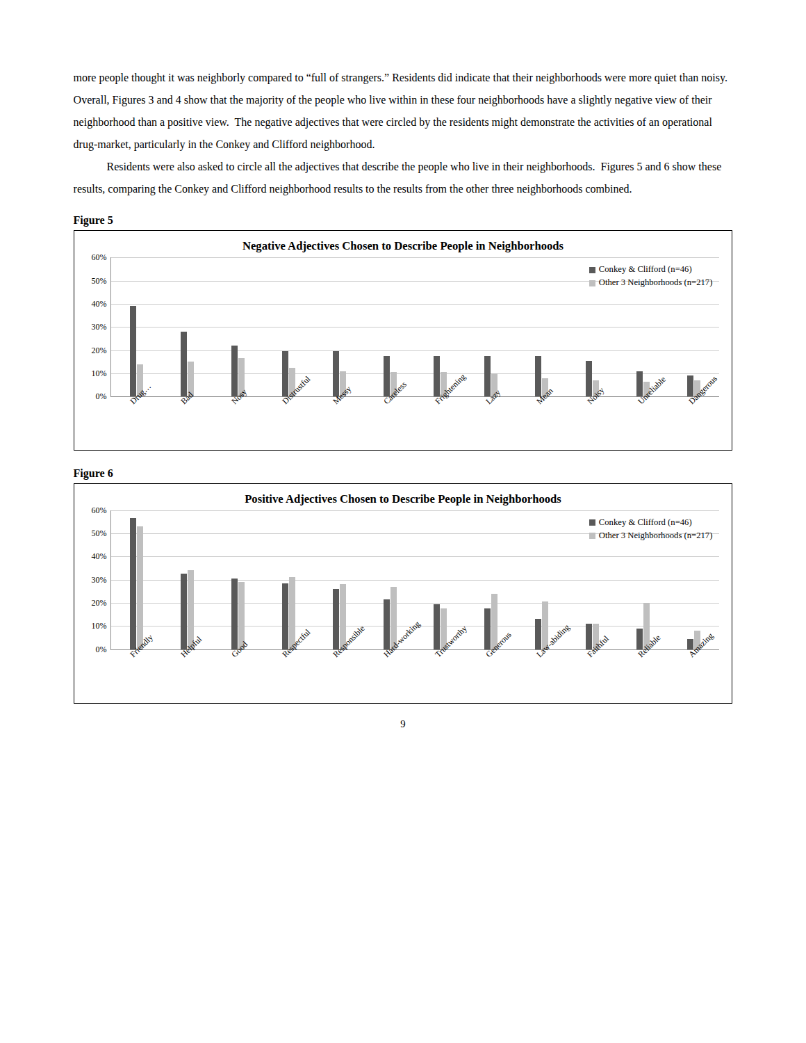more people thought it was neighborly compared to “full of strangers.” Residents did indicate that their neighborhoods were more quiet than noisy. Overall, Figures 3 and 4 show that the majority of the people who live within in these four neighborhoods have a slightly negative view of their neighborhood than a positive view. The negative adjectives that were circled by the residents might demonstrate the activities of an operational drug-market, particularly in the Conkey and Clifford neighborhood.
Residents were also asked to circle all the adjectives that describe the people who live in their neighborhoods. Figures 5 and 6 show these results, comparing the Conkey and Clifford neighborhood results to the results from the other three neighborhoods combined.
Figure 5
Negative Adjectives Chosen to Describe People in Neighborhoods
60%
50%
40%
30%
20%
10%
0%
Conkey & Clifford (n=46)
Other 3 Neighborhoods (n=217)
Drug… Bad Nosy Distrustful Messy Careless Frightening Lazy Mean Noisy Unreliable Dangerous
Figure 6
Positive Adjectives Chosen to Describe People in Neighborhoods
60%
50%
40%
30%
20%
10%
0%
Conkey & Clifford (n=46)
Other 3 Neighborhoods (n=217)
Friendly Helpful Good Respectful Responsible Hard-working Trustworthy Generous Law-abiding Faithful Reliable Amazing
9